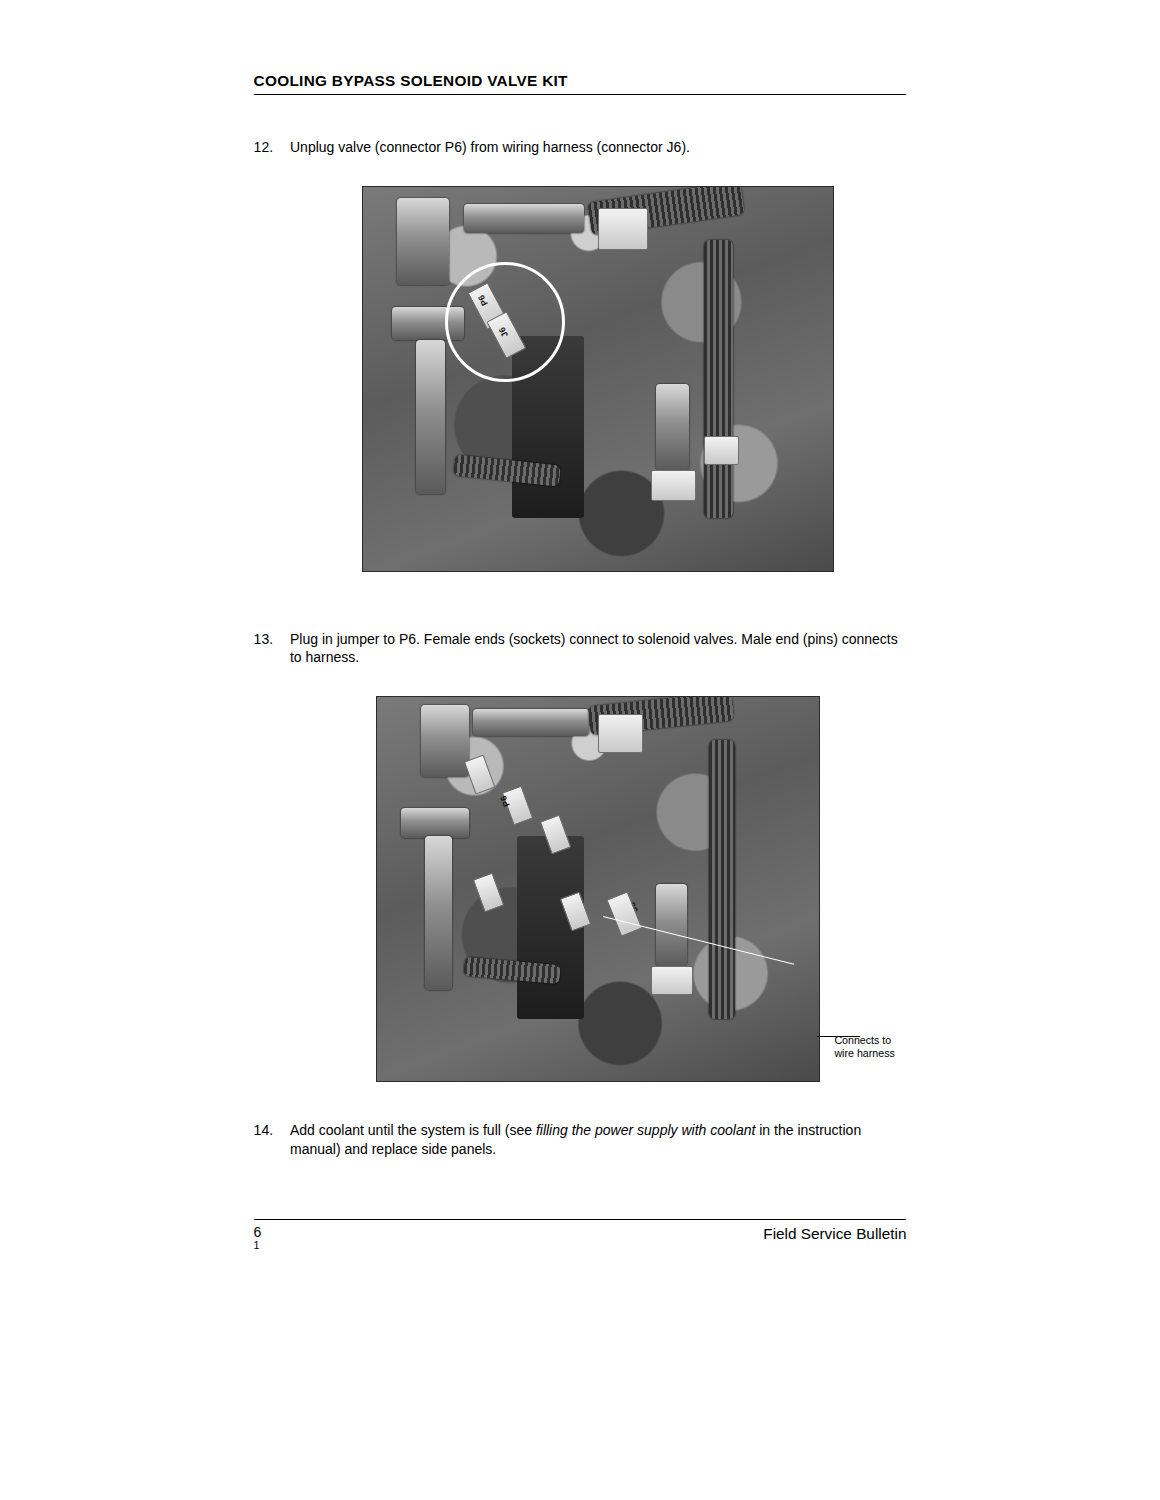COOLING BYPASS SOLENOID VALVE KIT
12. Unplug valve (connector P6) from wiring harness (connector J6).
P6
J6
13. Plug in jumper to P6. Female ends (sockets) connect to solenoid valves. Male end (pins) connects to harness.
P6
J6
Connects to
wire harness
14. Add coolant until the system is full (see filling the power supply with coolant in the instruction manual) and replace side panels.
6 1
Field Service Bulletin